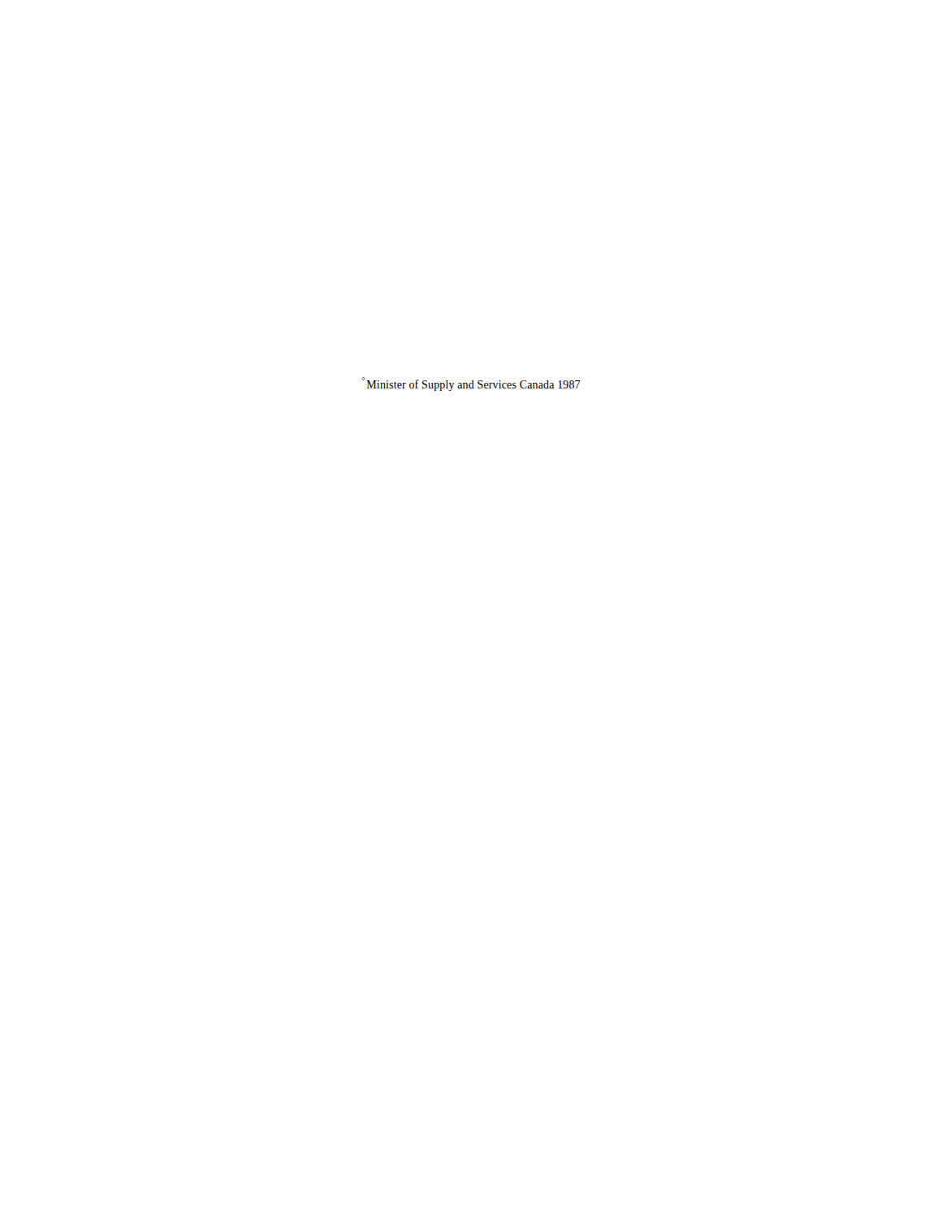°Minister of Supply and Services Canada 1987